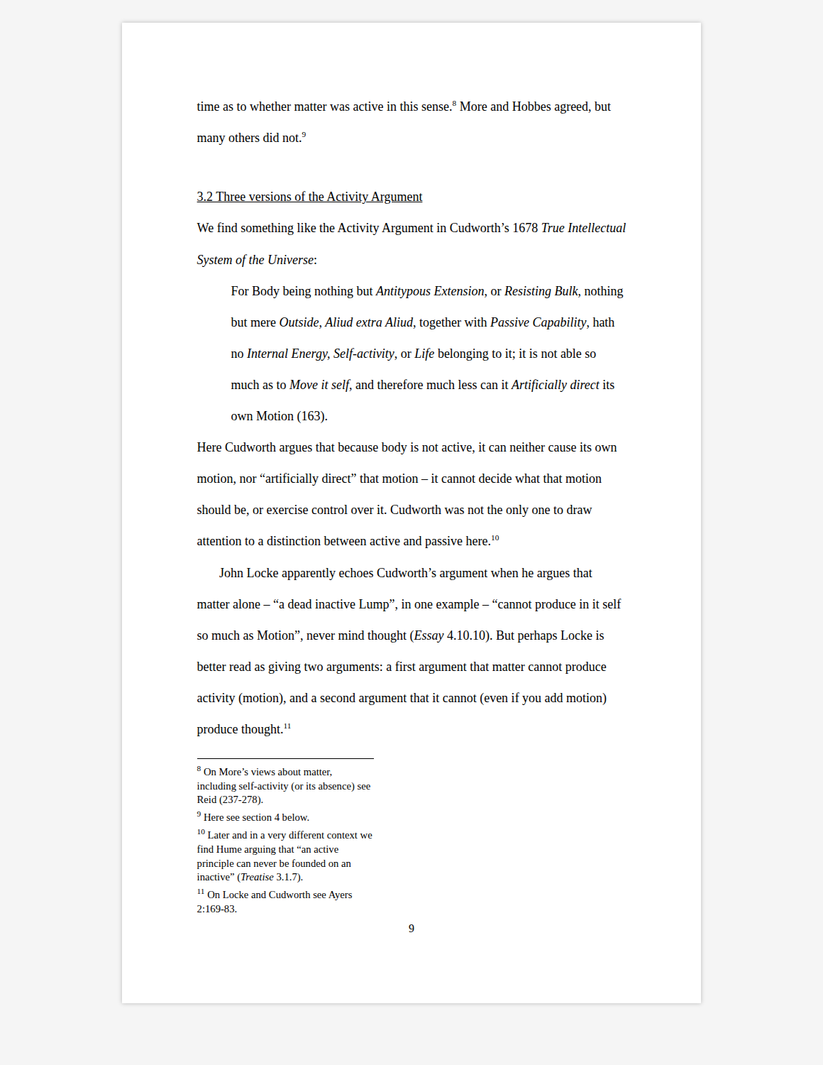time as to whether matter was active in this sense.8 More and Hobbes agreed, but many others did not.9
3.2 Three versions of the Activity Argument
We find something like the Activity Argument in Cudworth’s 1678 True Intellectual System of the Universe:
For Body being nothing but Antitypous Extension, or Resisting Bulk, nothing but mere Outside, Aliud extra Aliud, together with Passive Capability, hath no Internal Energy, Self-activity, or Life belonging to it; it is not able so much as to Move it self, and therefore much less can it Artificially direct its own Motion (163).
Here Cudworth argues that because body is not active, it can neither cause its own motion, nor “artificially direct” that motion – it cannot decide what that motion should be, or exercise control over it. Cudworth was not the only one to draw attention to a distinction between active and passive here.10
John Locke apparently echoes Cudworth’s argument when he argues that matter alone – “a dead inactive Lump”, in one example – “cannot produce in it self so much as Motion”, never mind thought (Essay 4.10.10). But perhaps Locke is better read as giving two arguments: a first argument that matter cannot produce activity (motion), and a second argument that it cannot (even if you add motion) produce thought.11
8 On More’s views about matter, including self-activity (or its absence) see Reid (237-278).
9 Here see section 4 below.
10 Later and in a very different context we find Hume arguing that “an active principle can never be founded on an inactive” (Treatise 3.1.7).
11 On Locke and Cudworth see Ayers 2:169-83.
9